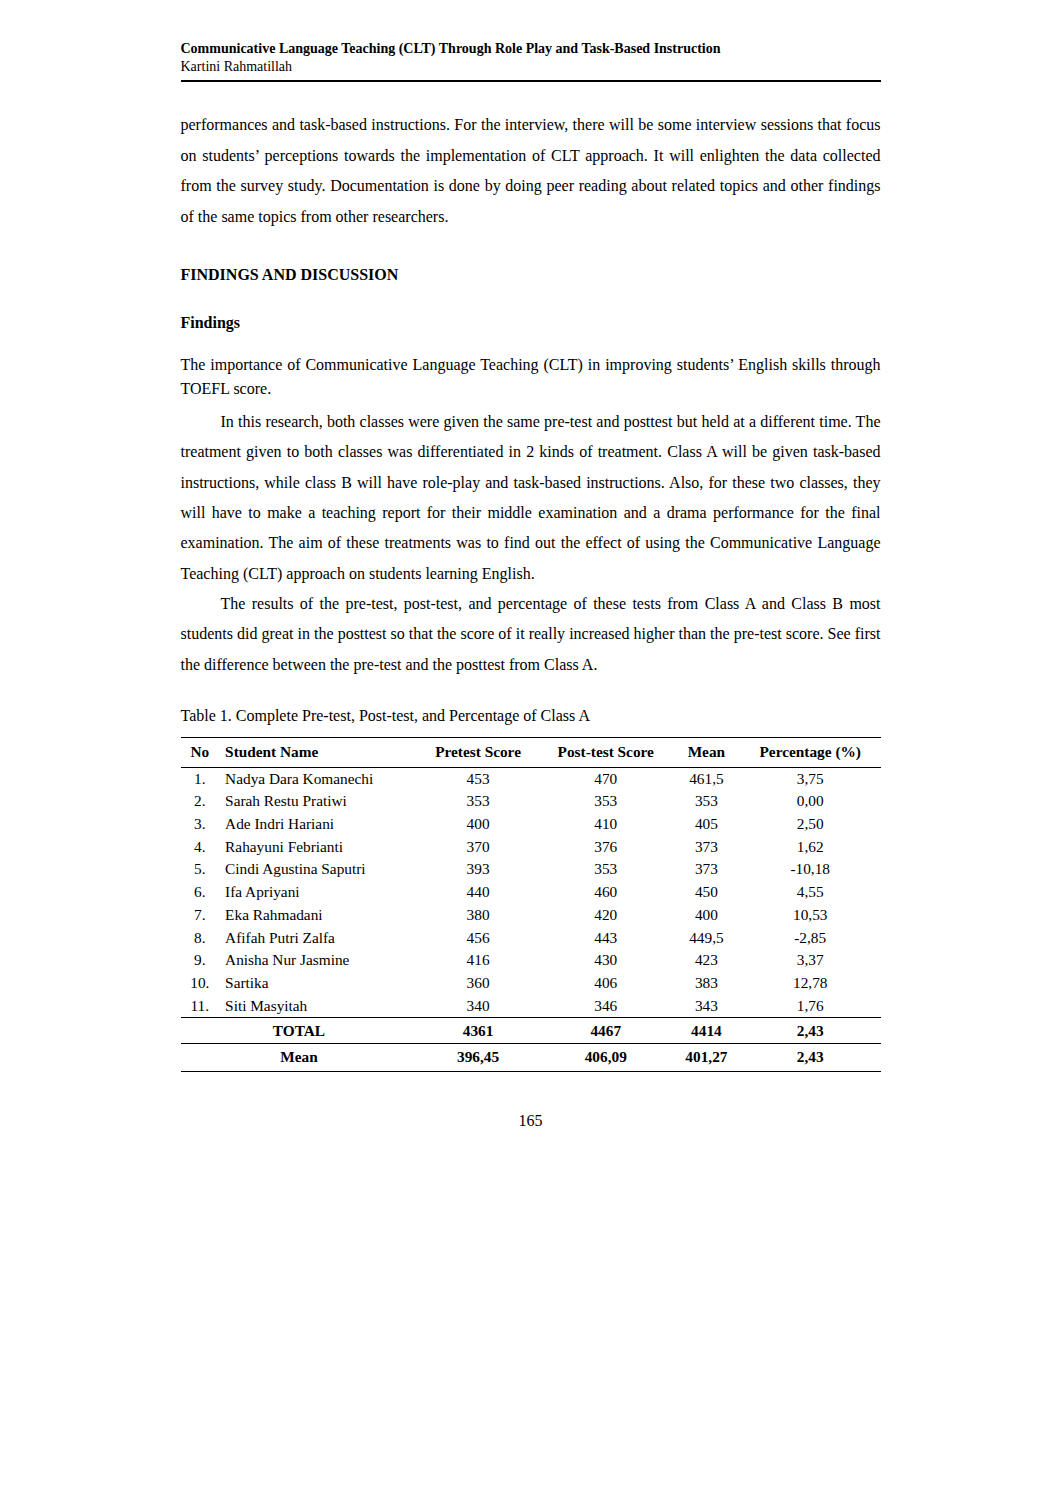Communicative Language Teaching (CLT) Through Role Play and Task-Based Instruction
Kartini Rahmatillah
performances and task-based instructions. For the interview, there will be some interview sessions that focus on students’ perceptions towards the implementation of CLT approach. It will enlighten the data collected from the survey study. Documentation is done by doing peer reading about related topics and other findings of the same topics from other researchers.
FINDINGS AND DISCUSSION
Findings
The importance of Communicative Language Teaching (CLT) in improving students’ English skills through TOEFL score.
In this research, both classes were given the same pre-test and posttest but held at a different time. The treatment given to both classes was differentiated in 2 kinds of treatment. Class A will be given task-based instructions, while class B will have role-play and task-based instructions. Also, for these two classes, they will have to make a teaching report for their middle examination and a drama performance for the final examination. The aim of these treatments was to find out the effect of using the Communicative Language Teaching (CLT) approach on students learning English.
The results of the pre-test, post-test, and percentage of these tests from Class A and Class B most students did great in the posttest so that the score of it really increased higher than the pre-test score. See first the difference between the pre-test and the posttest from Class A.
Table 1. Complete Pre-test, Post-test, and Percentage of Class A
| No | Student Name | Pretest Score | Post-test Score | Mean | Percentage (%) |
| --- | --- | --- | --- | --- | --- |
| 1. | Nadya Dara Komanechi | 453 | 470 | 461,5 | 3,75 |
| 2. | Sarah Restu Pratiwi | 353 | 353 | 353 | 0,00 |
| 3. | Ade Indri Hariani | 400 | 410 | 405 | 2,50 |
| 4. | Rahayuni Febrianti | 370 | 376 | 373 | 1,62 |
| 5. | Cindi Agustina Saputri | 393 | 353 | 373 | -10,18 |
| 6. | Ifa Apriyani | 440 | 460 | 450 | 4,55 |
| 7. | Eka Rahmadani | 380 | 420 | 400 | 10,53 |
| 8. | Afifah Putri Zalfa | 456 | 443 | 449,5 | -2,85 |
| 9. | Anisha Nur Jasmine | 416 | 430 | 423 | 3,37 |
| 10. | Sartika | 360 | 406 | 383 | 12,78 |
| 11. | Siti Masyitah | 340 | 346 | 343 | 1,76 |
| TOTAL | 4361 | 4467 | 4414 | 2,43 |
| Mean | 396,45 | 406,09 | 401,27 | 2,43 |
165